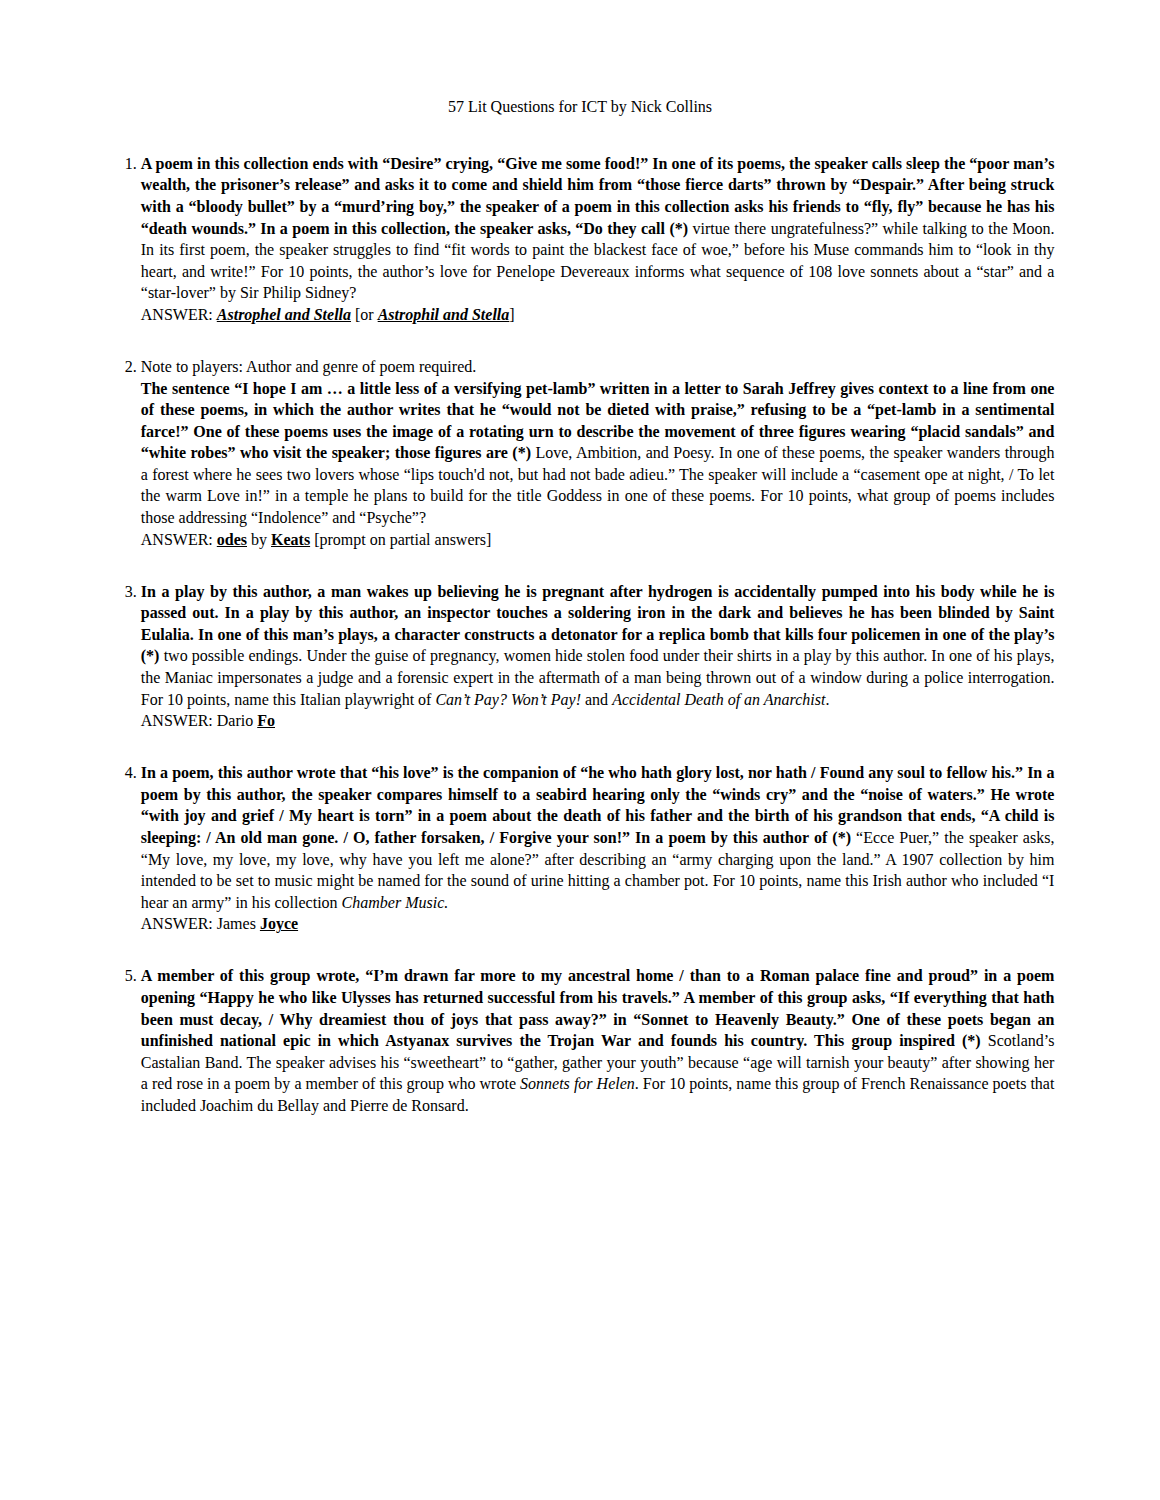57 Lit Questions for ICT by Nick Collins
A poem in this collection ends with “Desire” crying, “Give me some food!” In one of its poems, the speaker calls sleep the “poor man’s wealth, the prisoner’s release” and asks it to come and shield him from “those fierce darts” thrown by “Despair.” After being struck with a “bloody bullet” by a “murd’ring boy,” the speaker of a poem in this collection asks his friends to “fly, fly” because he has his “death wounds.” In a poem in this collection, the speaker asks, “Do they call (*) virtue there ungratefulness?” while talking to the Moon. In its first poem, the speaker struggles to find “fit words to paint the blackest face of woe,” before his Muse commands him to “look in thy heart, and write!” For 10 points, the author’s love for Penelope Devereaux informs what sequence of 108 love sonnets about a “star” and a “star-lover” by Sir Philip Sidney?
ANSWER: Astrophel and Stella [or Astrophil and Stella]
Note to players: Author and genre of poem required.
The sentence “I hope I am … a little less of a versifying pet-lamb” written in a letter to Sarah Jeffrey gives context to a line from one of these poems, in which the author writes that he “would not be dieted with praise,” refusing to be a “pet-lamb in a sentimental farce!” One of these poems uses the image of a rotating urn to describe the movement of three figures wearing “placid sandals” and “white robes” who visit the speaker; those figures are (*) Love, Ambition, and Poesy. In one of these poems, the speaker wanders through a forest where he sees two lovers whose “lips touch'd not, but had not bade adieu.” The speaker will include a “casement ope at night, / To let the warm Love in!” in a temple he plans to build for the title Goddess in one of these poems. For 10 points, what group of poems includes those addressing “Indolence” and “Psyche”?
ANSWER: odes by Keats [prompt on partial answers]
In a play by this author, a man wakes up believing he is pregnant after hydrogen is accidentally pumped into his body while he is passed out. In a play by this author, an inspector touches a soldering iron in the dark and believes he has been blinded by Saint Eulalia. In one of this man’s plays, a character constructs a detonator for a replica bomb that kills four policemen in one of the play’s (*) two possible endings. Under the guise of pregnancy, women hide stolen food under their shirts in a play by this author. In one of his plays, the Maniac impersonates a judge and a forensic expert in the aftermath of a man being thrown out of a window during a police interrogation. For 10 points, name this Italian playwright of Can’t Pay? Won’t Pay! and Accidental Death of an Anarchist.
ANSWER: Dario Fo
In a poem, this author wrote that “his love” is the companion of “he who hath glory lost, nor hath / Found any soul to fellow his.” In a poem by this author, the speaker compares himself to a seabird hearing only the “winds cry” and the “noise of waters.” He wrote “with joy and grief / My heart is torn” in a poem about the death of his father and the birth of his grandson that ends, “A child is sleeping: / An old man gone. / O, father forsaken, / Forgive your son!” In a poem by this author of (*) “Ecce Puer,” the speaker asks, “My love, my love, my love, why have you left me alone?” after describing an “army charging upon the land.” A 1907 collection by him intended to be set to music might be named for the sound of urine hitting a chamber pot. For 10 points, name this Irish author who included “I hear an army” in his collection Chamber Music.
ANSWER: James Joyce
A member of this group wrote, “I’m drawn far more to my ancestral home / than to a Roman palace fine and proud” in a poem opening “Happy he who like Ulysses has returned successful from his travels.” A member of this group asks, “If everything that hath been must decay, / Why dreamiest thou of joys that pass away?” in “Sonnet to Heavenly Beauty.” One of these poets began an unfinished national epic in which Astyanax survives the Trojan War and founds his country. This group inspired (*) Scotland’s Castalian Band. The speaker advises his “sweetheart” to “gather, gather your youth” because “age will tarnish your beauty” after showing her a red rose in a poem by a member of this group who wrote Sonnets for Helen. For 10 points, name this group of French Renaissance poets that included Joachim du Bellay and Pierre de Ronsard.